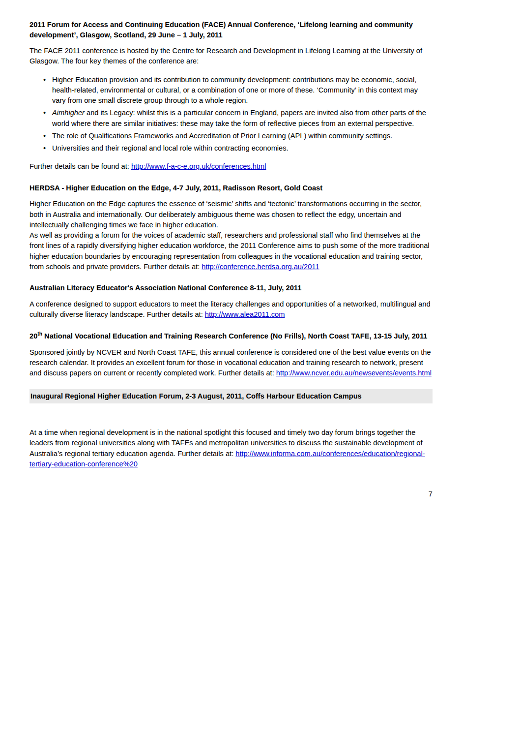2011 Forum for Access and Continuing Education (FACE) Annual Conference, ‘Lifelong learning and community development’, Glasgow, Scotland, 29 June – 1 July, 2011
The FACE 2011 conference is hosted by the Centre for Research and Development in Lifelong Learning at the University of Glasgow. The four key themes of the conference are:
Higher Education provision and its contribution to community development: contributions may be economic, social, health-related, environmental or cultural, or a combination of one or more of these. ‘Community’ in this context may vary from one small discrete group through to a whole region.
Aimhigher and its Legacy: whilst this is a particular concern in England, papers are invited also from other parts of the world where there are similar initiatives: these may take the form of reflective pieces from an external perspective.
The role of Qualifications Frameworks and Accreditation of Prior Learning (APL) within community settings.
Universities and their regional and local role within contracting economies.
Further details can be found at: http://www.f-a-c-e.org.uk/conferences.html
HERDSA - Higher Education on the Edge, 4-7 July, 2011, Radisson Resort, Gold Coast
Higher Education on the Edge captures the essence of ‘seismic’ shifts and ‘tectonic’ transformations occurring in the sector, both in Australia and internationally. Our deliberately ambiguous theme was chosen to reflect the edgy, uncertain and intellectually challenging times we face in higher education.
As well as providing a forum for the voices of academic staff, researchers and professional staff who find themselves at the front lines of a rapidly diversifying higher education workforce, the 2011 Conference aims to push some of the more traditional higher education boundaries by encouraging representation from colleagues in the vocational education and training sector, from schools and private providers. Further details at: http://conference.herdsa.org.au/2011
Australian Literacy Educator's Association National Conference 8-11, July, 2011
A conference designed to support educators to meet the literacy challenges and opportunities of a networked, multilingual and culturally diverse literacy landscape. Further details at: http://www.alea2011.com
20th National Vocational Education and Training Research Conference (No Frills), North Coast TAFE, 13-15 July, 2011
Sponsored jointly by NCVER and North Coast TAFE, this annual conference is considered one of the best value events on the research calendar. It provides an excellent forum for those in vocational education and training research to network, present and discuss papers on current or recently completed work. Further details at: http://www.ncver.edu.au/newsevents/events.html
Inaugural Regional Higher Education Forum, 2-3 August, 2011, Coffs Harbour Education Campus
At a time when regional development is in the national spotlight this focused and timely two day forum brings together the leaders from regional universities along with TAFEs and metropolitan universities to discuss the sustainable development of Australia’s regional tertiary education agenda. Further details at: http://www.informa.com.au/conferences/education/regional-tertiary-education-conference%20
7